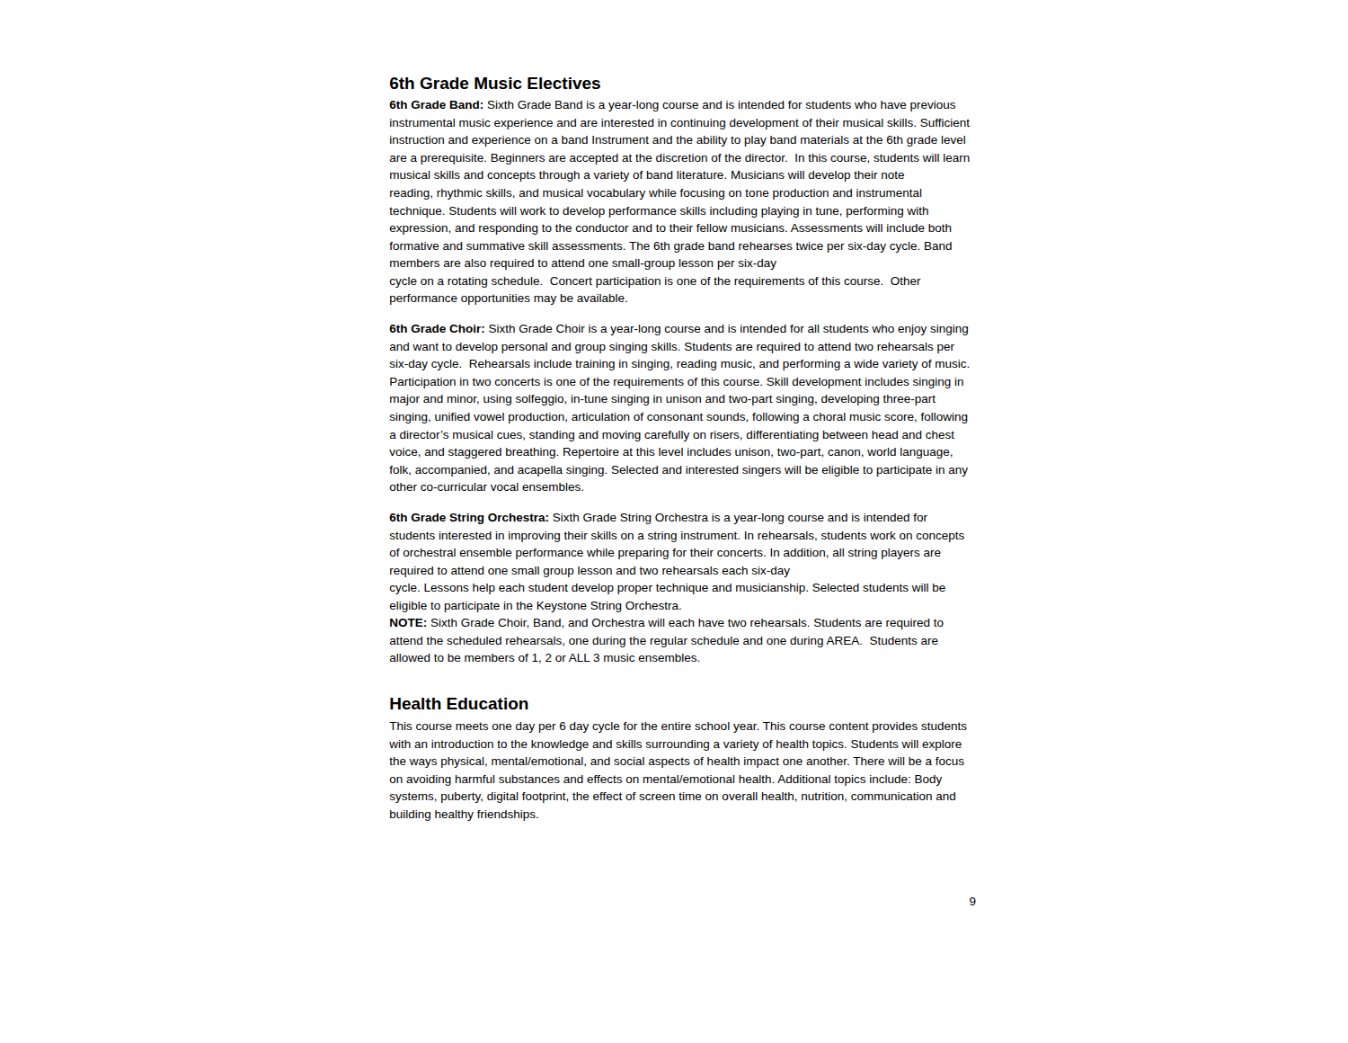6th Grade Music Electives
6th Grade Band: Sixth Grade Band is a year-long course and is intended for students who have previous instrumental music experience and are interested in continuing development of their musical skills. Sufficient instruction and experience on a band Instrument and the ability to play band materials at the 6th grade level are a prerequisite. Beginners are accepted at the discretion of the director. In this course, students will learn musical skills and concepts through a variety of band literature. Musicians will develop their note
reading, rhythmic skills, and musical vocabulary while focusing on tone production and instrumental technique. Students will work to develop performance skills including playing in tune, performing with expression, and responding to the conductor and to their fellow musicians. Assessments will include both formative and summative skill assessments. The 6th grade band rehearses twice per six-day cycle. Band members are also required to attend one small-group lesson per six-day
cycle on a rotating schedule. Concert participation is one of the requirements of this course. Other performance opportunities may be available.
6th Grade Choir: Sixth Grade Choir is a year-long course and is intended for all students who enjoy singing and want to develop personal and group singing skills. Students are required to attend two rehearsals per six-day cycle. Rehearsals include training in singing, reading music, and performing a wide variety of music. Participation in two concerts is one of the requirements of this course. Skill development includes singing in major and minor, using solfeggio, in-tune singing in unison and two-part singing, developing three-part singing, unified vowel production, articulation of consonant sounds, following a choral music score, following a director’s musical cues, standing and moving carefully on risers, differentiating between head and chest voice, and staggered breathing. Repertoire at this level includes unison, two-part, canon, world language, folk, accompanied, and acapella singing. Selected and interested singers will be eligible to participate in any other co-curricular vocal ensembles.
6th Grade String Orchestra: Sixth Grade String Orchestra is a year-long course and is intended for students interested in improving their skills on a string instrument. In rehearsals, students work on concepts of orchestral ensemble performance while preparing for their concerts. In addition, all string players are required to attend one small group lesson and two rehearsals each six-day
cycle. Lessons help each student develop proper technique and musicianship. Selected students will be eligible to participate in the Keystone String Orchestra.
NOTE: Sixth Grade Choir, Band, and Orchestra will each have two rehearsals. Students are required to attend the scheduled rehearsals, one during the regular schedule and one during AREA. Students are allowed to be members of 1, 2 or ALL 3 music ensembles.
Health Education
This course meets one day per 6 day cycle for the entire school year. This course content provides students with an introduction to the knowledge and skills surrounding a variety of health topics. Students will explore the ways physical, mental/emotional, and social aspects of health impact one another. There will be a focus on avoiding harmful substances and effects on mental/emotional health. Additional topics include: Body systems, puberty, digital footprint, the effect of screen time on overall health, nutrition, communication and building healthy friendships.
9